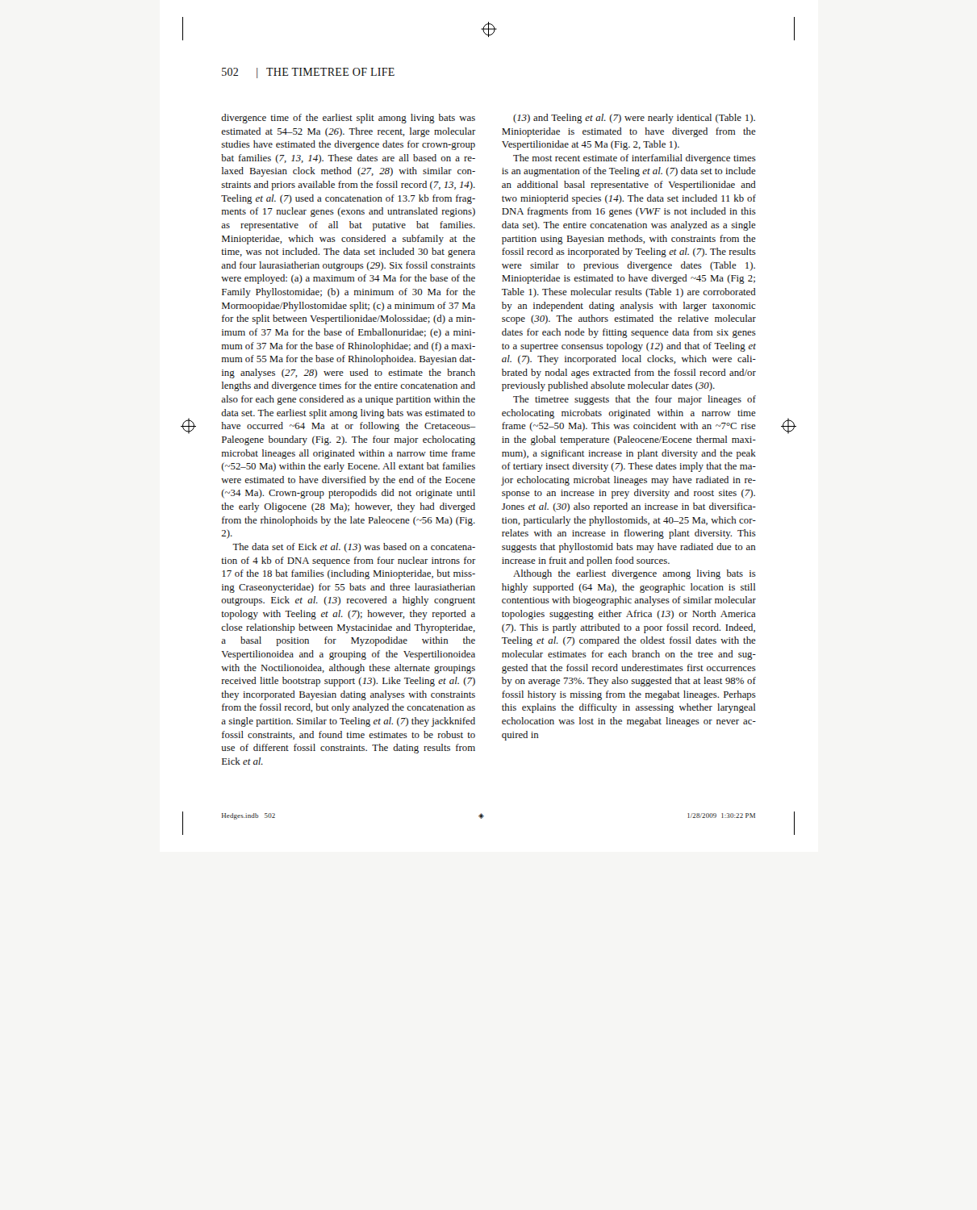502|THE TIMETREE OF LIFE
divergence time of the earliest split among living bats was estimated at 54–52 Ma (26). Three recent, large molecular studies have estimated the divergence dates for crown-group bat families (7, 13, 14). These dates are all based on a relaxed Bayesian clock method (27, 28) with similar constraints and priors available from the fossil record (7, 13, 14). Teeling et al. (7) used a concatenation of 13.7 kb from fragments of 17 nuclear genes (exons and untranslated regions) as representative of all bat putative bat families. Miniopteridae, which was considered a subfamily at the time, was not included. The data set included 30 bat genera and four laurasiatherian outgroups (29). Six fossil constraints were employed: (a) a maximum of 34 Ma for the base of the Family Phyllostomidae; (b) a minimum of 30 Ma for the Mormoopidae/Phyllostomidae split; (c) a minimum of 37 Ma for the split between Vespertilionidae/Molossidae; (d) a minimum of 37 Ma for the base of Emballonuridae; (e) a minimum of 37 Ma for the base of Rhinolophidae; and (f) a maximum of 55 Ma for the base of Rhinolophoidea. Bayesian dating analyses (27, 28) were used to estimate the branch lengths and divergence times for the entire concatenation and also for each gene considered as a unique partition within the data set. The earliest split among living bats was estimated to have occurred ~64 Ma at or following the Cretaceous–Paleogene boundary (Fig. 2). The four major echolocating microbat lineages all originated within a narrow time frame (~52–50 Ma) within the early Eocene. All extant bat families were estimated to have diversified by the end of the Eocene (~34 Ma). Crown-group pteropodids did not originate until the early Oligocene (28 Ma); however, they had diverged from the rhinolophoids by the late Paleocene (~56 Ma) (Fig. 2).
The data set of Eick et al. (13) was based on a concatenation of 4 kb of DNA sequence from four nuclear introns for 17 of the 18 bat families (including Miniopteridae, but missing Craseonycteridae) for 55 bats and three laurasiatherian outgroups. Eick et al. (13) recovered a highly congruent topology with Teeling et al. (7); however, they reported a close relationship between Mystacinidae and Thyropteridae, a basal position for Myzopodidae within the Vespertilionoidea and a grouping of the Vespertilionoidea with the Noctilionoidea, although these alternate groupings received little bootstrap support (13). Like Teeling et al. (7) they incorporated Bayesian dating analyses with constraints from the fossil record, but only analyzed the concatenation as a single partition. Similar to Teeling et al. (7) they jackknifed fossil constraints, and found time estimates to be robust to use of different fossil constraints. The dating results from Eick et al.
(13) and Teeling et al. (7) were nearly identical (Table 1). Miniopteridae is estimated to have diverged from the Vespertilionidae at 45 Ma (Fig. 2, Table 1).
The most recent estimate of interfamilial divergence times is an augmentation of the Teeling et al. (7) data set to include an additional basal representative of Vespertilionidae and two miniopterid species (14). The data set included 11 kb of DNA fragments from 16 genes (VWF is not included in this data set). The entire concatenation was analyzed as a single partition using Bayesian methods, with constraints from the fossil record as incorporated by Teeling et al. (7). The results were similar to previous divergence dates (Table 1). Miniopteridae is estimated to have diverged ~45 Ma (Fig 2; Table 1). These molecular results (Table 1) are corroborated by an independent dating analysis with larger taxonomic scope (30). The authors estimated the relative molecular dates for each node by fitting sequence data from six genes to a supertree consensus topology (12) and that of Teeling et al. (7). They incorporated local clocks, which were calibrated by nodal ages extracted from the fossil record and/or previously published absolute molecular dates (30).
The timetree suggests that the four major lineages of echolocating microbats originated within a narrow time frame (~52–50 Ma). This was coincident with an ~7°C rise in the global temperature (Paleocene/Eocene thermal maximum), a significant increase in plant diversity and the peak of tertiary insect diversity (7). These dates imply that the major echolocating microbat lineages may have radiated in response to an increase in prey diversity and roost sites (7). Jones et al. (30) also reported an increase in bat diversification, particularly the phyllostomids, at 40–25 Ma, which correlates with an increase in flowering plant diversity. This suggests that phyllostomid bats may have radiated due to an increase in fruit and pollen food sources.
Although the earliest divergence among living bats is highly supported (64 Ma), the geographic location is still contentious with biogeographic analyses of similar molecular topologies suggesting either Africa (13) or North America (7). This is partly attributed to a poor fossil record. Indeed, Teeling et al. (7) compared the oldest fossil dates with the molecular estimates for each branch on the tree and suggested that the fossil record underestimates first occurrences by on average 73%. They also suggested that at least 98% of fossil history is missing from the megabat lineages. Perhaps this explains the difficulty in assessing whether laryngeal echolocation was lost in the megabat lineages or never acquired in
Hedges.indb 502 ◈ 1/28/2009 1:30:22 PM